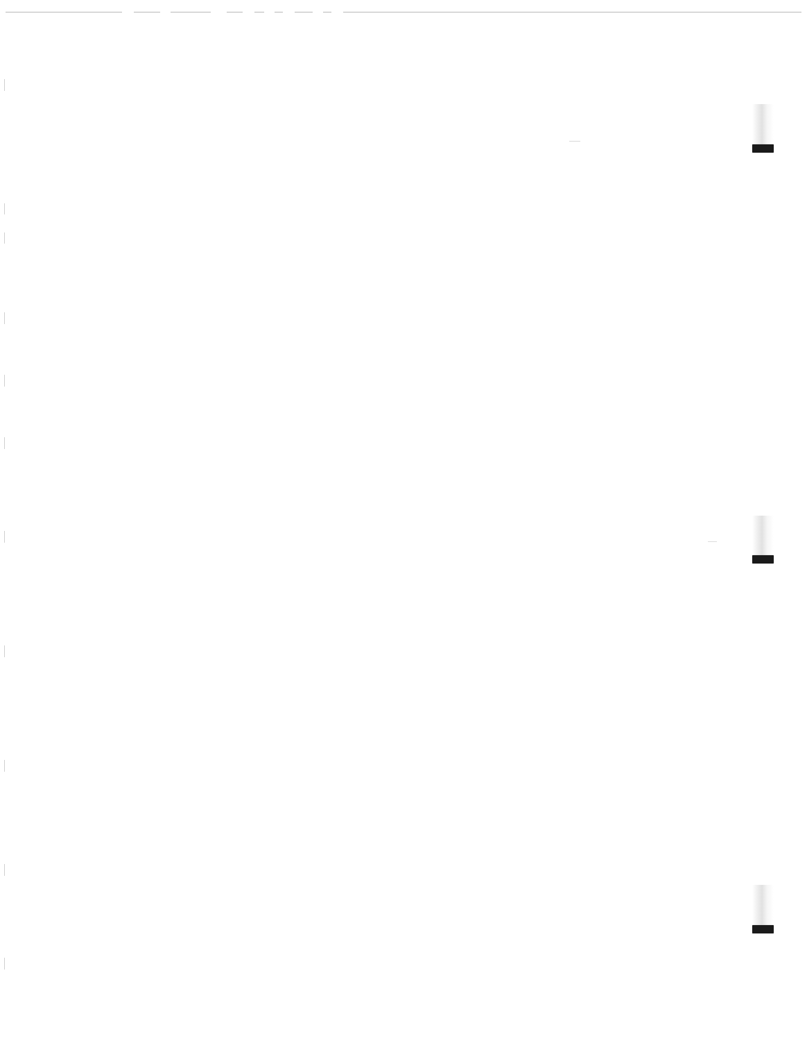This page contains no legible text. It is a blank page from a scanned document, showing only scanning artifacts.